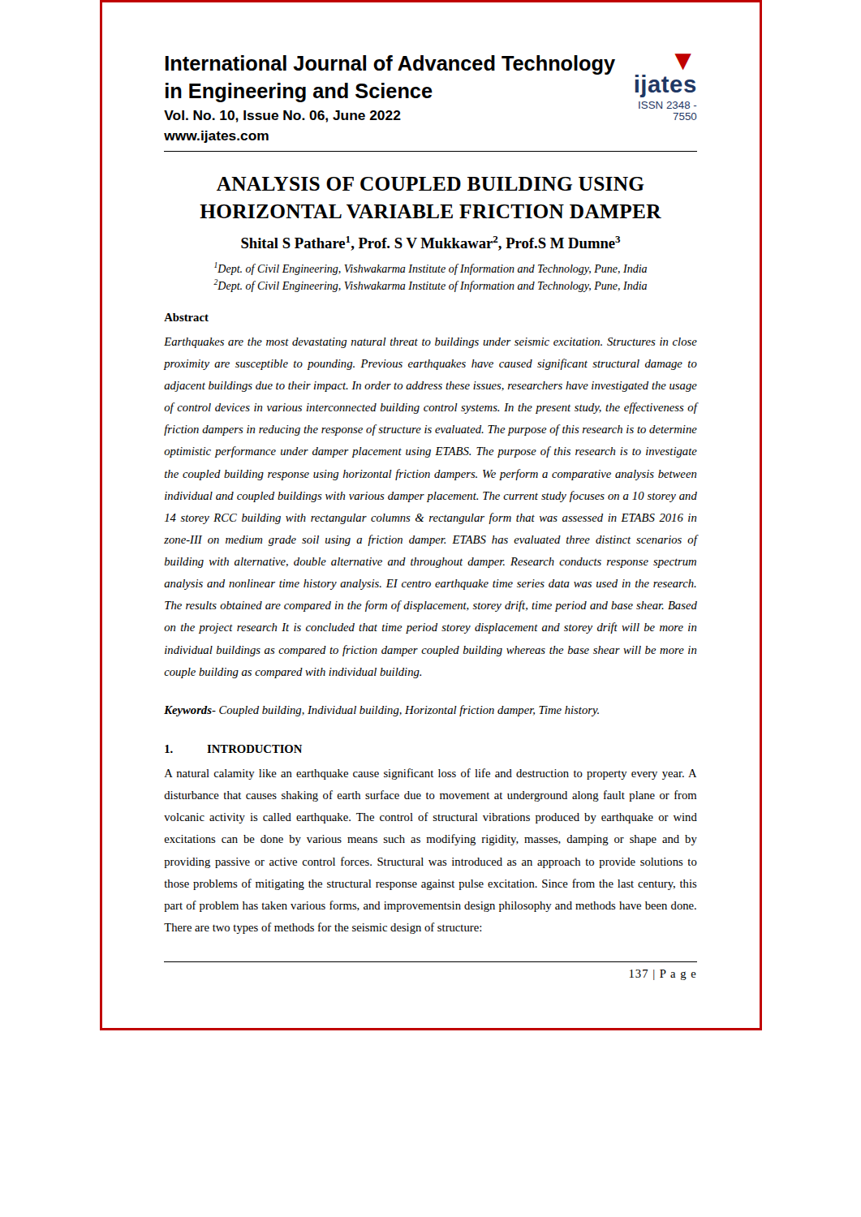International Journal of Advanced Technology in Engineering and Science
Vol. No. 10, Issue No. 06, June 2022
www.ijates.com
▼
ijates
ISSN 2348 - 7550
ANALYSIS OF COUPLED BUILDING USING HORIZONTAL VARIABLE FRICTION DAMPER
Shital S Pathare1, Prof. S V Mukkawar2, Prof.S M Dumne3
1Dept. of Civil Engineering, Vishwakarma Institute of Information and Technology, Pune, India
2Dept. of Civil Engineering, Vishwakarma Institute of Information and Technology, Pune, India
Abstract
Earthquakes are the most devastating natural threat to buildings under seismic excitation. Structures in close proximity are susceptible to pounding. Previous earthquakes have caused significant structural damage to adjacent buildings due to their impact. In order to address these issues, researchers have investigated the usage of control devices in various interconnected building control systems. In the present study, the effectiveness of friction dampers in reducing the response of structure is evaluated. The purpose of this research is to determine optimistic performance under damper placement using ETABS. The purpose of this research is to investigate the coupled building response using horizontal friction dampers. We perform a comparative analysis between individual and coupled buildings with various damper placement. The current study focuses on a 10 storey and 14 storey RCC building with rectangular columns & rectangular form that was assessed in ETABS 2016 in zone-III on medium grade soil using a friction damper. ETABS has evaluated three distinct scenarios of building with alternative, double alternative and throughout damper. Research conducts response spectrum analysis and nonlinear time history analysis. EI centro earthquake time series data was used in the research. The results obtained are compared in the form of displacement, storey drift, time period and base shear. Based on the project research It is concluded that time period storey displacement and storey drift will be more in individual buildings as compared to friction damper coupled building whereas the base shear will be more in couple building as compared with individual building.
Keywords- Coupled building, Individual building, Horizontal friction damper, Time history.
1. INTRODUCTION
A natural calamity like an earthquake cause significant loss of life and destruction to property every year. A disturbance that causes shaking of earth surface due to movement at underground along fault plane or from volcanic activity is called earthquake. The control of structural vibrations produced by earthquake or wind excitations can be done by various means such as modifying rigidity, masses, damping or shape and by providing passive or active control forces. Structural was introduced as an approach to provide solutions to those problems of mitigating the structural response against pulse excitation. Since from the last century, this part of problem has taken various forms, and improvementsin design philosophy and methods have been done. There are two types of methods for the seismic design of structure:
137 | P a g e